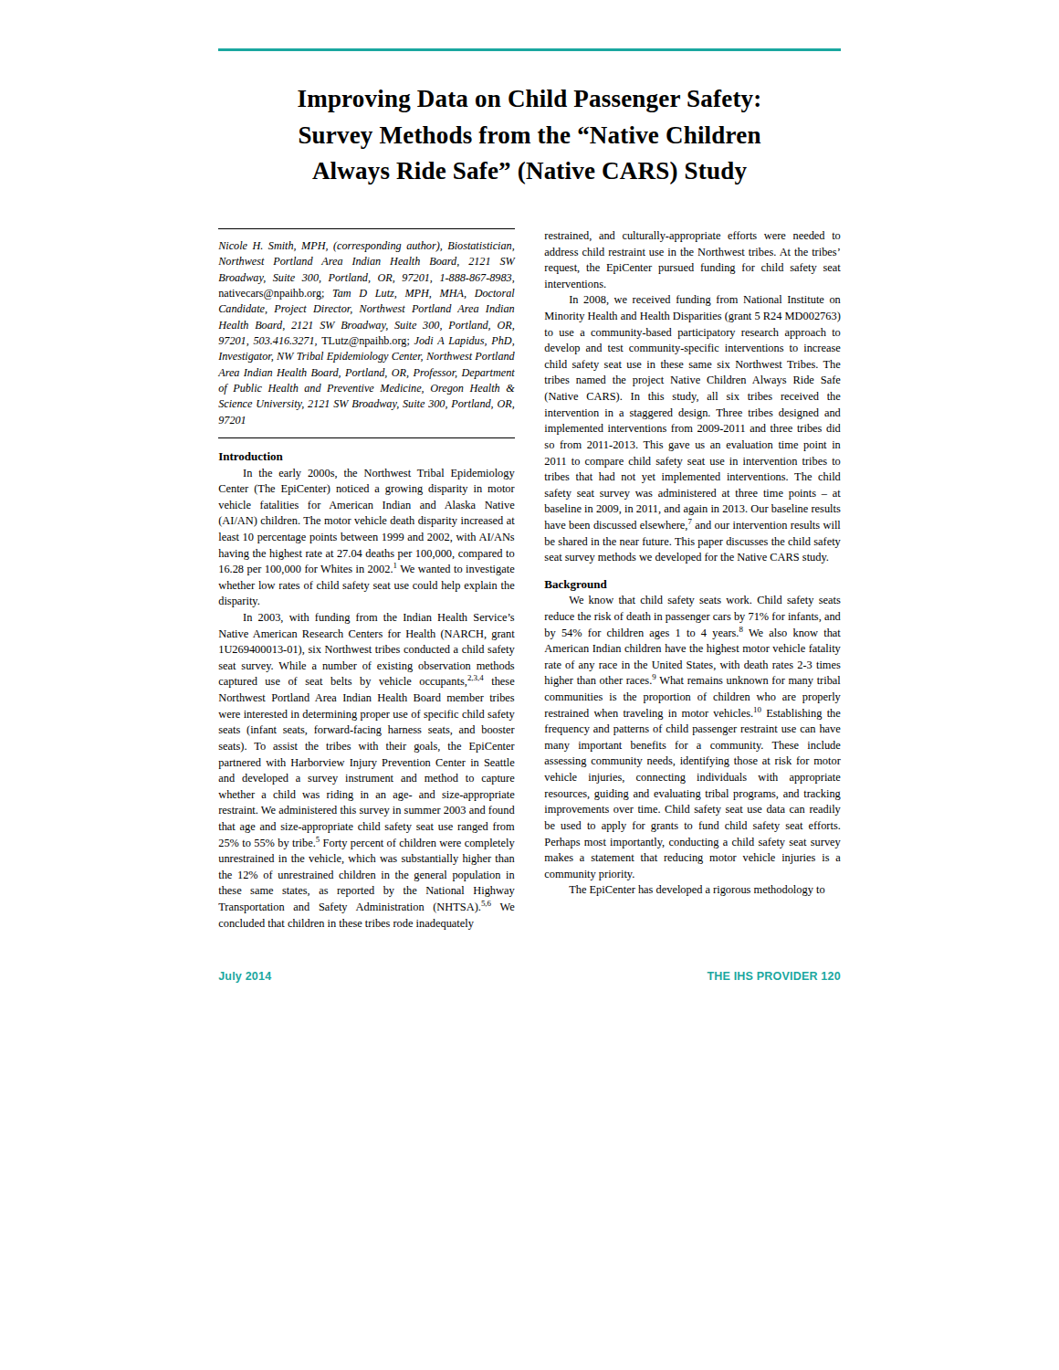Improving Data on Child Passenger Safety:
Survey Methods from the “Native Children
Always Ride Safe” (Native CARS) Study
Nicole H. Smith, MPH, (corresponding author), Biostatistician, Northwest Portland Area Indian Health Board, 2121 SW Broadway, Suite 300, Portland, OR, 97201, 1-888-867-8983, nativecars@npaihb.org; Tam D Lutz, MPH, MHA, Doctoral Candidate, Project Director, Northwest Portland Area Indian Health Board, 2121 SW Broadway, Suite 300, Portland, OR, 97201, 503.416.3271, TLutz@npaihb.org; Jodi A Lapidus, PhD, Investigator, NW Tribal Epidemiology Center, Northwest Portland Area Indian Health Board, Portland, OR, Professor, Department of Public Health and Preventive Medicine, Oregon Health & Science University, 2121 SW Broadway, Suite 300, Portland, OR, 97201
Introduction
In the early 2000s, the Northwest Tribal Epidemiology Center (The EpiCenter) noticed a growing disparity in motor vehicle fatalities for American Indian and Alaska Native (AI/AN) children. The motor vehicle death disparity increased at least 10 percentage points between 1999 and 2002, with AI/ANs having the highest rate at 27.04 deaths per 100,000, compared to 16.28 per 100,000 for Whites in 2002.1 We wanted to investigate whether low rates of child safety seat use could help explain the disparity.
In 2003, with funding from the Indian Health Service’s Native American Research Centers for Health (NARCH, grant 1U269400013-01), six Northwest tribes conducted a child safety seat survey. While a number of existing observation methods captured use of seat belts by vehicle occupants,2,3,4 these Northwest Portland Area Indian Health Board member tribes were interested in determining proper use of specific child safety seats (infant seats, forward-facing harness seats, and booster seats). To assist the tribes with their goals, the EpiCenter partnered with Harborview Injury Prevention Center in Seattle and developed a survey instrument and method to capture whether a child was riding in an age- and size-appropriate restraint. We administered this survey in summer 2003 and found that age and size-appropriate child safety seat use ranged from 25% to 55% by tribe.5 Forty percent of children were completely unrestrained in the vehicle, which was substantially higher than the 12% of unrestrained children in the general population in these same states, as reported by the National Highway Transportation and Safety Administration (NHTSA).5,6 We concluded that children in these tribes rode inadequately
restrained, and culturally-appropriate efforts were needed to address child restraint use in the Northwest tribes. At the tribes’ request, the EpiCenter pursued funding for child safety seat interventions.
In 2008, we received funding from National Institute on Minority Health and Health Disparities (grant 5 R24 MD002763) to use a community-based participatory research approach to develop and test community-specific interventions to increase child safety seat use in these same six Northwest Tribes. The tribes named the project Native Children Always Ride Safe (Native CARS). In this study, all six tribes received the intervention in a staggered design. Three tribes designed and implemented interventions from 2009-2011 and three tribes did so from 2011-2013. This gave us an evaluation time point in 2011 to compare child safety seat use in intervention tribes to tribes that had not yet implemented interventions. The child safety seat survey was administered at three time points – at baseline in 2009, in 2011, and again in 2013. Our baseline results have been discussed elsewhere,7 and our intervention results will be shared in the near future. This paper discusses the child safety seat survey methods we developed for the Native CARS study.
Background
We know that child safety seats work. Child safety seats reduce the risk of death in passenger cars by 71% for infants, and by 54% for children ages 1 to 4 years.8 We also know that American Indian children have the highest motor vehicle fatality rate of any race in the United States, with death rates 2-3 times higher than other races.9 What remains unknown for many tribal communities is the proportion of children who are properly restrained when traveling in motor vehicles.10 Establishing the frequency and patterns of child passenger restraint use can have many important benefits for a community. These include assessing community needs, identifying those at risk for motor vehicle injuries, connecting individuals with appropriate resources, guiding and evaluating tribal programs, and tracking improvements over time. Child safety seat use data can readily be used to apply for grants to fund child safety seat efforts. Perhaps most importantly, conducting a child safety seat survey makes a statement that reducing motor vehicle injuries is a community priority.
The EpiCenter has developed a rigorous methodology to
July 2014
THE IHS PROVIDER 120